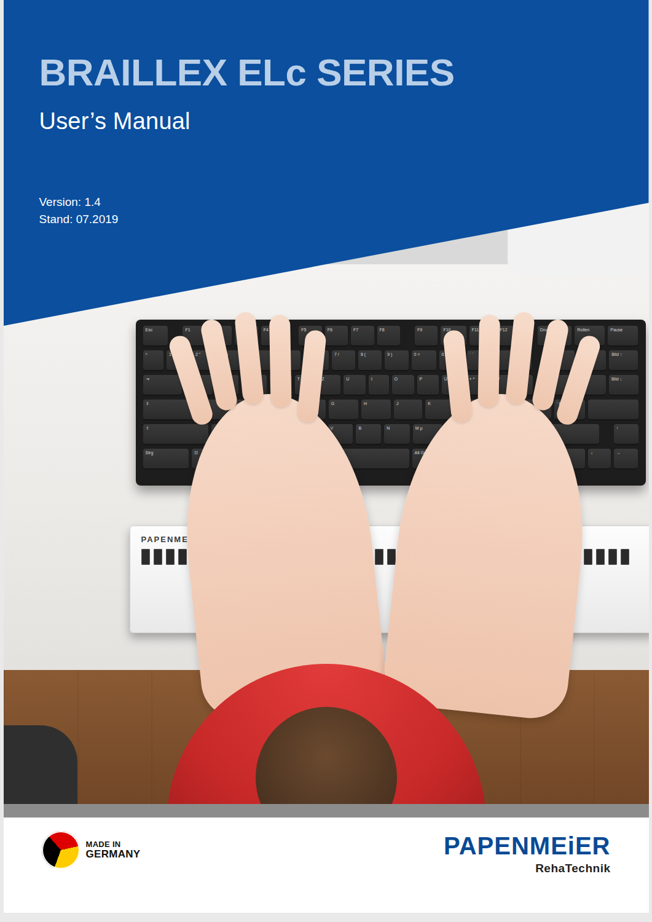Esc
F1
F2
F3
F4
F5
F6
F7
F8
F9
F10
F11
F12
Drucken
Rollen
Pause
^
1 !
2 "
3 §
4 $
5 %
6 &
7 /
8 (
9 )
0 =
ß ?
´ `
←
Einfg
Pos1
Bild ↑
⇥
Q @
W
E €
R
T
Z
U
I
O
P
Ü
+ *
↵
Entf
Ende
Bild ↓
⇪
A
S
D
F
G
H
J
K
L
Ö
Ä
' #
⇧
< >
Y
X
C
V
B
N
M µ
, ;
. :
- _
⇧
↑
Strg
☷
Alt
Alt Gr
☷
☰
Strg
←
↓
→
PAPENMEiER
BRAILLEX ELc SERIES
User’s Manual
Version: 1.4
Stand: 07.2019
MADE IN GERMANY
PAPENMEiER
RehaTechnik